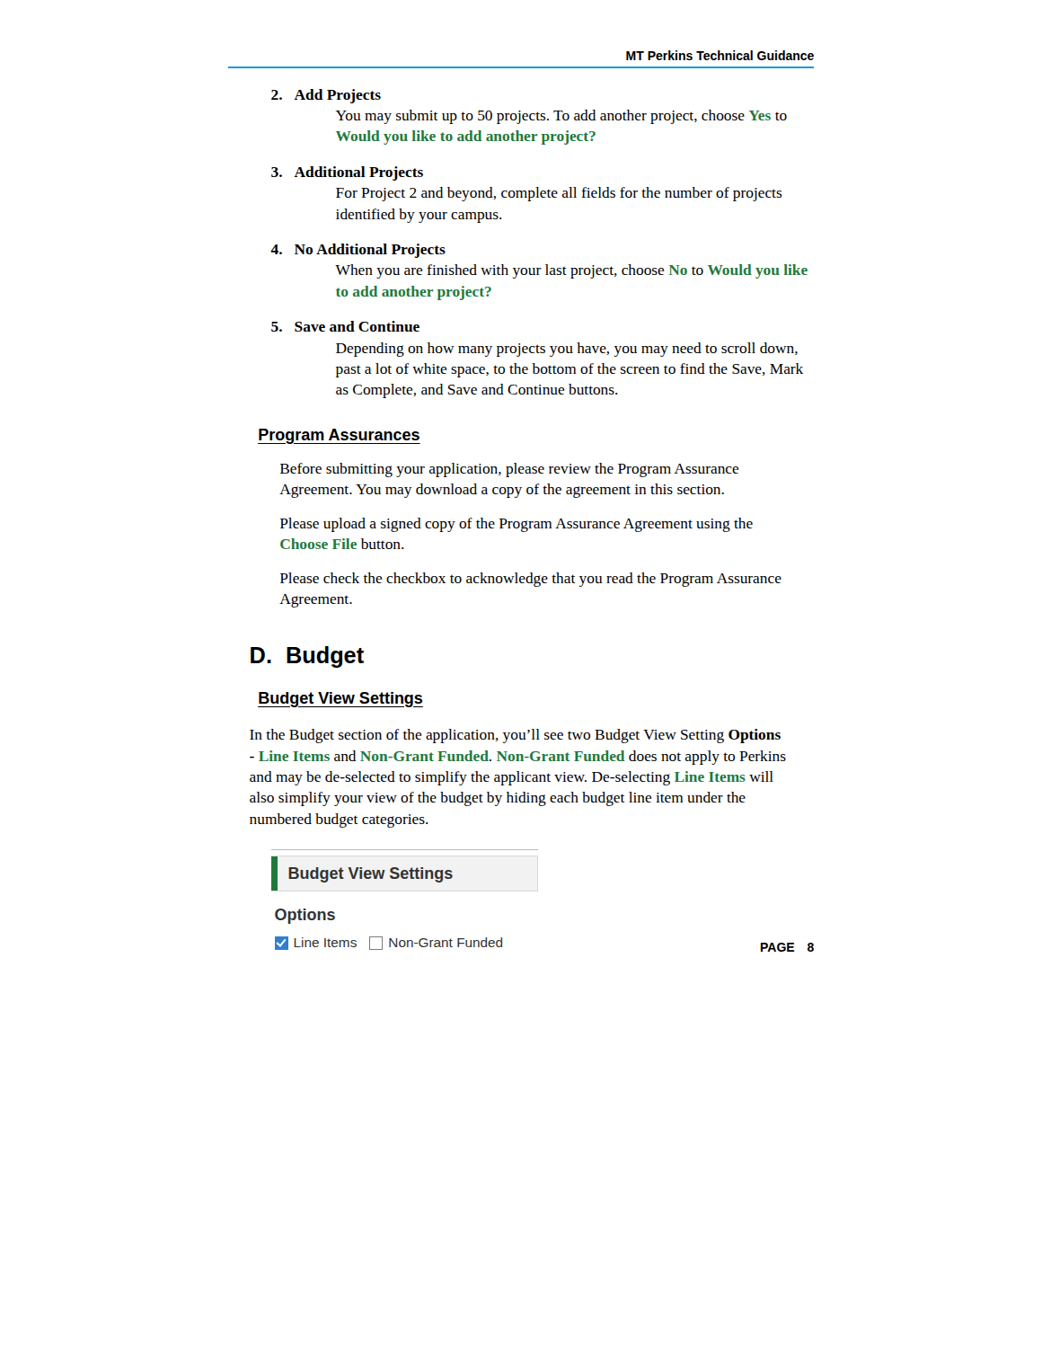MT Perkins Technical Guidance
2. Add Projects
You may submit up to 50 projects. To add another project, choose Yes to Would you like to add another project?
3. Additional Projects
For Project 2 and beyond, complete all fields for the number of projects identified by your campus.
4. No Additional Projects
When you are finished with your last project, choose No to Would you like to add another project?
5. Save and Continue
Depending on how many projects you have, you may need to scroll down, past a lot of white space, to the bottom of the screen to find the Save, Mark as Complete, and Save and Continue buttons.
Program Assurances
Before submitting your application, please review the Program Assurance Agreement. You may download a copy of the agreement in this section.
Please upload a signed copy of the Program Assurance Agreement using the Choose File button.
Please check the checkbox to acknowledge that you read the Program Assurance Agreement.
D. Budget
Budget View Settings
In the Budget section of the application, you’ll see two Budget View Setting Options - Line Items and Non-Grant Funded. Non-Grant Funded does not apply to Perkins and may be de-selected to simplify the applicant view. De-selecting Line Items will also simplify your view of the budget by hiding each budget line item under the numbered budget categories.
Budget View Settings
Options
Line Items Non-Grant Funded
PAGE8